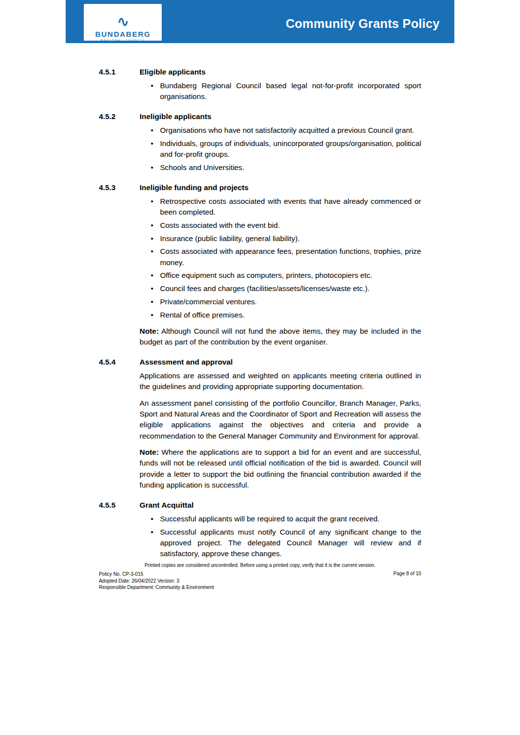Community Grants Policy
∿
BUNDABERG
REGIONAL COUNCIL
4.5.1 Eligible applicants
Bundaberg Regional Council based legal not-for-profit incorporated sport organisations.
4.5.2 Ineligible applicants
Organisations who have not satisfactorily acquitted a previous Council grant.
Individuals, groups of individuals, unincorporated groups/organisation, political and for-profit groups.
Schools and Universities.
4.5.3 Ineligible funding and projects
Retrospective costs associated with events that have already commenced or been completed.
Costs associated with the event bid.
Insurance (public liability, general liability).
Costs associated with appearance fees, presentation functions, trophies, prize money.
Office equipment such as computers, printers, photocopiers etc.
Council fees and charges (facilities/assets/licenses/waste etc.).
Private/commercial ventures.
Rental of office premises.
Note: Although Council will not fund the above items, they may be included in the budget as part of the contribution by the event organiser.
4.5.4 Assessment and approval
Applications are assessed and weighted on applicants meeting criteria outlined in the guidelines and providing appropriate supporting documentation.
An assessment panel consisting of the portfolio Councillor, Branch Manager, Parks, Sport and Natural Areas and the Coordinator of Sport and Recreation will assess the eligible applications against the objectives and criteria and provide a recommendation to the General Manager Community and Environment for approval.
Note: Where the applications are to support a bid for an event and are successful, funds will not be released until official notification of the bid is awarded. Council will provide a letter to support the bid outlining the financial contribution awarded if the funding application is successful.
4.5.5 Grant Acquittal
Successful applicants will be required to acquit the grant received.
Successful applicants must notify Council of any significant change to the approved project. The delegated Council Manager will review and if satisfactory, approve these changes.
Printed copies are considered uncontrolled. Before using a printed copy, verify that it is the current version.
Policy No. CP-3-015
Adopted Date: 26/04/2022 Version: 3
Responsible Department: Community & Environment
Page 8 of 10